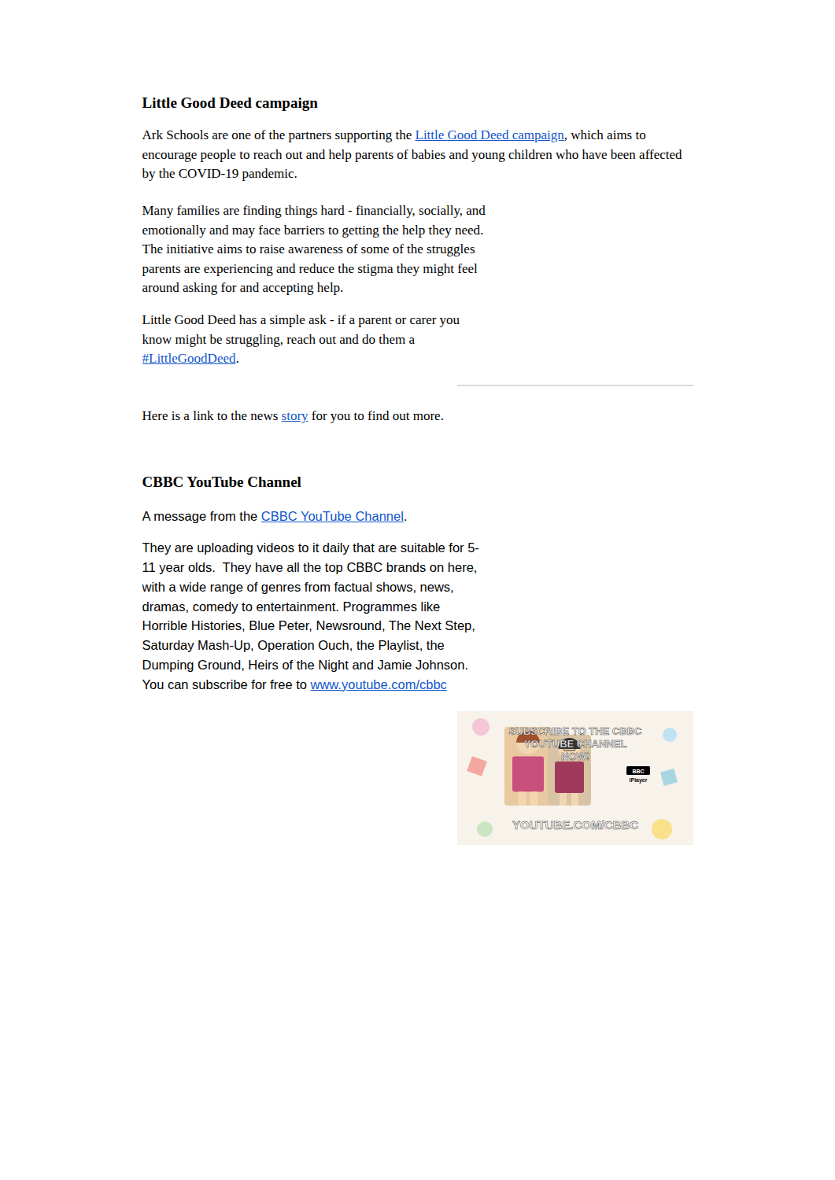Little Good Deed campaign
Ark Schools are one of the partners supporting the Little Good Deed campaign, which aims to encourage people to reach out and help parents of babies and young children who have been affected by the COVID-19 pandemic.
Many families are finding things hard - financially, socially, and emotionally and may face barriers to getting the help they need. The initiative aims to raise awareness of some of the struggles parents are experiencing and reduce the stigma they might feel around asking for and accepting help.
Little Good Deed has a simple ask - if a parent or carer you know might be struggling, reach out and do them a #LittleGoodDeed.
Here is a link to the news story for you to find out more.
CBBC YouTube Channel
A message from the CBBC YouTube Channel.
They are uploading videos to it daily that are suitable for 5-11 year olds. They have all the top CBBC brands on here, with a wide range of genres from factual shows, news, dramas, comedy to entertainment. Programmes like Horrible Histories, Blue Peter, Newsround, The Next Step, Saturday Mash-Up, Operation Ouch, the Playlist, the Dumping Ground, Heirs of the Night and Jamie Johnson. You can subscribe for free to www.youtube.com/cbbc